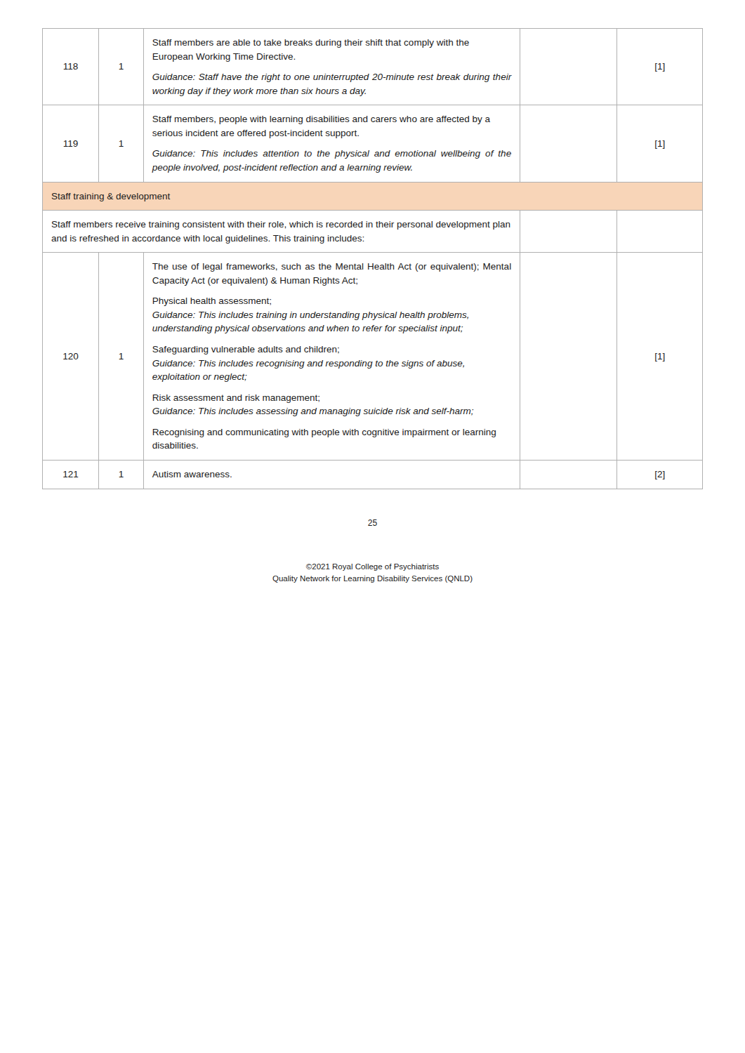| 118 | 1 | Staff members are able to take breaks during their shift that comply with the European Working Time Directive. Guidance: Staff have the right to one uninterrupted 20-minute rest break during their working day if they work more than six hours a day. | | [1] |
| 119 | 1 | Staff members, people with learning disabilities and carers who are affected by a serious incident are offered post-incident support. Guidance: This includes attention to the physical and emotional wellbeing of the people involved, post-incident reflection and a learning review. | | [1] |
| Staff training & development |
| Staff members receive training consistent with their role, which is recorded in their personal development plan and is refreshed in accordance with local guidelines. This training includes: | | |
| 120 | 1 | The use of legal frameworks, such as the Mental Health Act (or equivalent); Mental Capacity Act (or equivalent) & Human Rights Act; Physical health assessment; Guidance: This includes training in understanding physical health problems, understanding physical observations and when to refer for specialist input; Safeguarding vulnerable adults and children; Guidance: This includes recognising and responding to the signs of abuse, exploitation or neglect; Risk assessment and risk management; Guidance: This includes assessing and managing suicide risk and self-harm; Recognising and communicating with people with cognitive impairment or learning disabilities. | | [1] |
| 121 | 1 | Autism awareness. | | [2] |
25
©2021 Royal College of Psychiatrists
Quality Network for Learning Disability Services (QNLD)